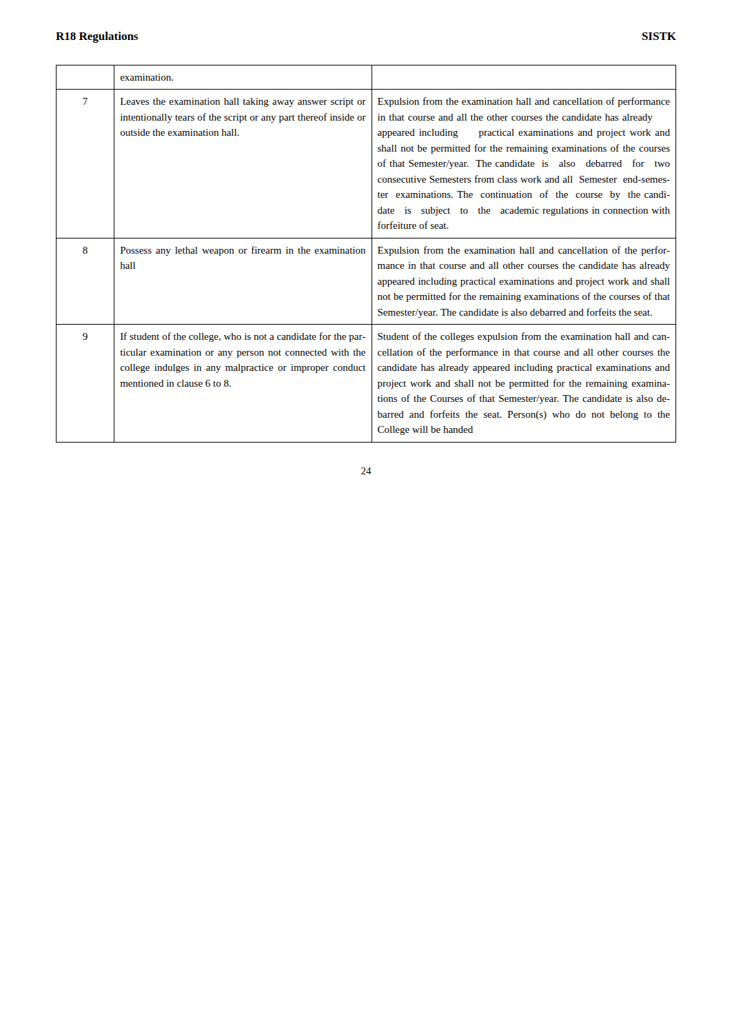R18 Regulations SISTK
| | examination. | |
| 7 | Leaves the examination hall taking away answer script or intentionally tears of the script or any part thereof inside or outside the examination hall. | Expulsion from the examination hall and cancellation of performance in that course and all the other courses the candidate has already appeared including practical examinations and project work and shall not be permitted for the remaining examinations of the courses of that Semester/year. The candidate is also debarred for two consecutive Semesters from class work and all Semester end-semester examinations. The continuation of the course by the candidate is subject to the academic regulations in connection with forfeiture of seat. |
| 8 | Possess any lethal weapon or firearm in the examination hall | Expulsion from the examination hall and cancellation of the performance in that course and all other courses the candidate has already appeared including practical examinations and project work and shall not be permitted for the remaining examinations of the courses of that Semester/year. The candidate is also debarred and forfeits the seat. |
| 9 | If student of the college, who is not a candidate for the particular examination or any person not connected with the college indulges in any malpractice or improper conduct mentioned in clause 6 to 8. | Student of the colleges expulsion from the examination hall and cancellation of the performance in that course and all other courses the candidate has already appeared including practical examinations and project work and shall not be permitted for the remaining examinations of the Courses of that Semester/year. The candidate is also debarred and forfeits the seat. Person(s) who do not belong to the College will be handed |
24